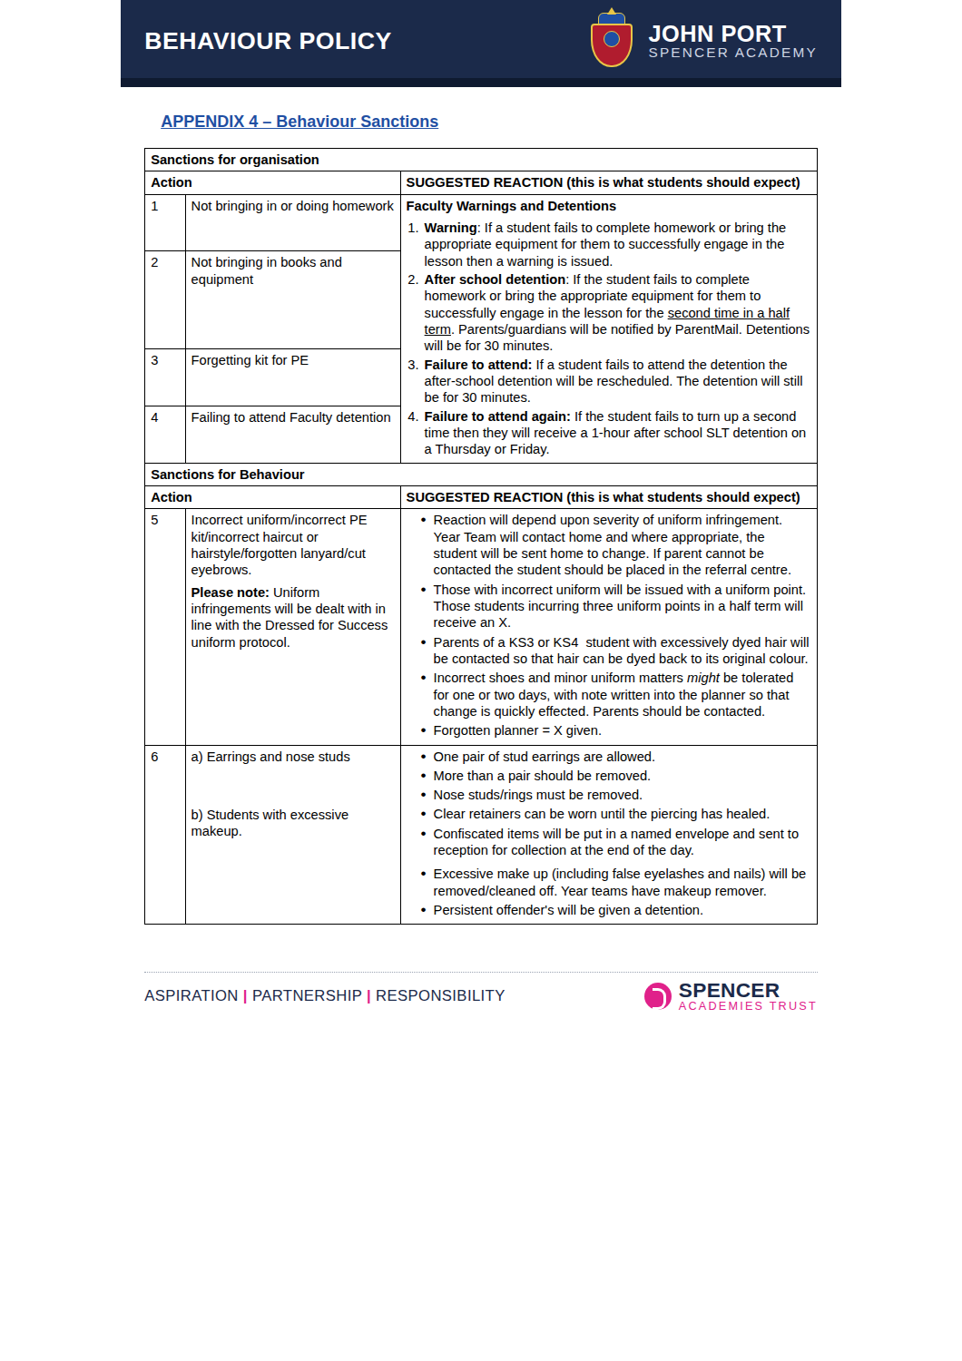BEHAVIOUR POLICY
JOHN PORT
SPENCER ACADEMY
APPENDIX 4 – Behaviour Sanctions
| Sanctions for organisation |
| Action | SUGGESTED REACTION (this is what students should expect) |
| 1 | Not bringing in or doing homework | Faculty Warnings and Detentions Warning : If a student fails to complete homework or bring the appropriate equipment for them to successfully engage in the lesson then a warning is issued. After school detention : If the student fails to complete homework or bring the appropriate equipment for them to successfully engage in the lesson for the second time in a half term . Parents/guardians will be notified by ParentMail. Detentions will be for 30 minutes. Failure to attend: If a student fails to attend the detention the after-school detention will be rescheduled. The detention will still be for 30 minutes. Failure to attend again: If the student fails to turn up a second time then they will receive a 1-hour after school SLT detention on a Thursday or Friday. |
| 2 | Not bringing in books and equipment |
| 3 | Forgetting kit for PE |
| 4 | Failing to attend Faculty detention |
| Sanctions for Behaviour |
| Action | SUGGESTED REACTION (this is what students should expect) |
| 5 | Incorrect uniform/incorrect PE kit/incorrect haircut or hairstyle/forgotten lanyard/cut eyebrows. Please note: Uniform infringements will be dealt with in line with the Dressed for Success uniform protocol. | Reaction will depend upon severity of uniform infringement. Year Team will contact home and where appropriate, the student will be sent home to change. If parent cannot be contacted the student should be placed in the referral centre. Those with incorrect uniform will be issued with a uniform point. Those students incurring three uniform points in a half term will receive an X. Parents of a KS3 or KS4 student with excessively dyed hair will be contacted so that hair can be dyed back to its original colour. Incorrect shoes and minor uniform matters might be tolerated for one or two days, with note written into the planner so that change is quickly effected. Parents should be contacted. Forgotten planner = X given. |
| 6 | a) Earrings and nose studs b) Students with excessive makeup. | One pair of stud earrings are allowed. More than a pair should be removed. Nose studs/rings must be removed. Clear retainers can be worn until the piercing has healed. Confiscated items will be put in a named envelope and sent to reception for collection at the end of the day. Excessive make up (including false eyelashes and nails) will be removed/cleaned off. Year teams have makeup remover. Persistent offender's will be given a detention. |
ASPIRATION | PARTNERSHIP | RESPONSIBILITY
SPENCER
ACADEMIES TRUST